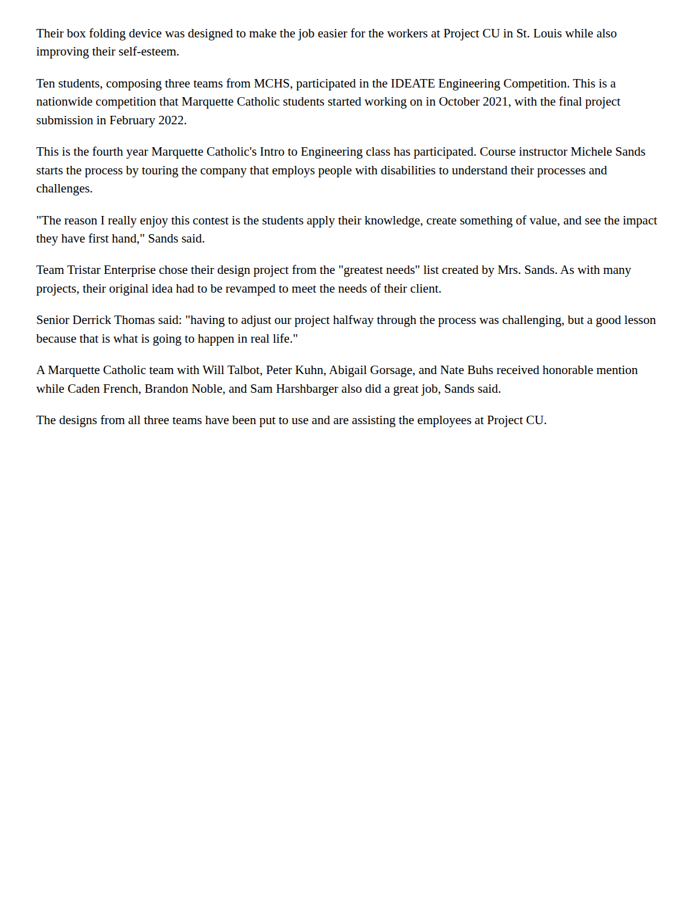Their box folding device was designed to make the job easier for the workers at Project CU in St. Louis while also improving their self-esteem.
Ten students, composing three teams from MCHS, participated in the IDEATE Engineering Competition. This is a nationwide competition that Marquette Catholic students started working on in October 2021, with the final project submission in February 2022.
This is the fourth year Marquette Catholic's Intro to Engineering class has participated. Course instructor Michele Sands starts the process by touring the company that employs people with disabilities to understand their processes and challenges.
"The reason I really enjoy this contest is the students apply their knowledge, create something of value, and see the impact they have first hand," Sands said.
Team Tristar Enterprise chose their design project from the "greatest needs" list created by Mrs. Sands. As with many projects, their original idea had to be revamped to meet the needs of their client.
Senior Derrick Thomas said: "having to adjust our project halfway through the process was challenging, but a good lesson because that is what is going to happen in real life."
A Marquette Catholic team with Will Talbot, Peter Kuhn, Abigail Gorsage, and Nate Buhs received honorable mention while Caden French, Brandon Noble, and Sam Harshbarger also did a great job, Sands said.
The designs from all three teams have been put to use and are assisting the employees at Project CU.